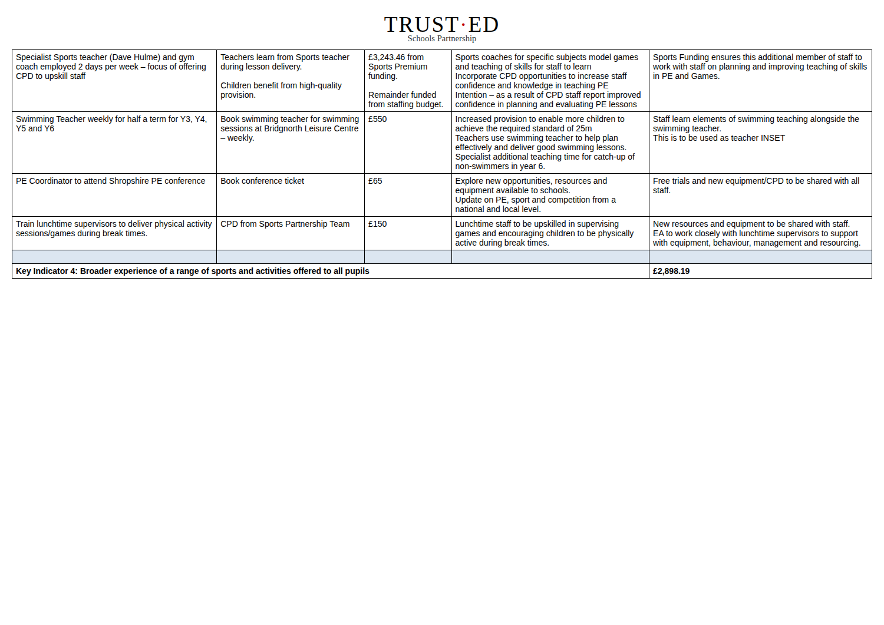TRUST·ED
Schools Partnership
| Specialist Sports teacher (Dave Hulme) and gym coach employed 2 days per week – focus of offering CPD to upskill staff | Teachers learn from Sports teacher during lesson delivery. Children benefit from high-quality provision. | £3,243.46 from Sports Premium funding. Remainder funded from staffing budget. | Sports coaches for specific subjects model games and teaching of skills for staff to learn Incorporate CPD opportunities to increase staff confidence and knowledge in teaching PE Intention – as a result of CPD staff report improved confidence in planning and evaluating PE lessons | Sports Funding ensures this additional member of staff to work with staff on planning and improving teaching of skills in PE and Games. |
| Swimming Teacher weekly for half a term for Y3, Y4, Y5 and Y6 | Book swimming teacher for swimming sessions at Bridgnorth Leisure Centre – weekly. | £550 | Increased provision to enable more children to achieve the required standard of 25m Teachers use swimming teacher to help plan effectively and deliver good swimming lessons. Specialist additional teaching time for catch-up of non-swimmers in year 6. | Staff learn elements of swimming teaching alongside the swimming teacher. This is to be used as teacher INSET |
| PE Coordinator to attend Shropshire PE conference | Book conference ticket | £65 | Explore new opportunities, resources and equipment available to schools. Update on PE, sport and competition from a national and local level. | Free trials and new equipment/CPD to be shared with all staff. |
| Train lunchtime supervisors to deliver physical activity sessions/games during break times. | CPD from Sports Partnership Team | £150 | Lunchtime staff to be upskilled in supervising games and encouraging children to be physically active during break times. | New resources and equipment to be shared with staff. EA to work closely with lunchtime supervisors to support with equipment, behaviour, management and resourcing. |
| Key Indicator 4: Broader experience of a range of sports and activities offered to all pupils | £2,898.19 |